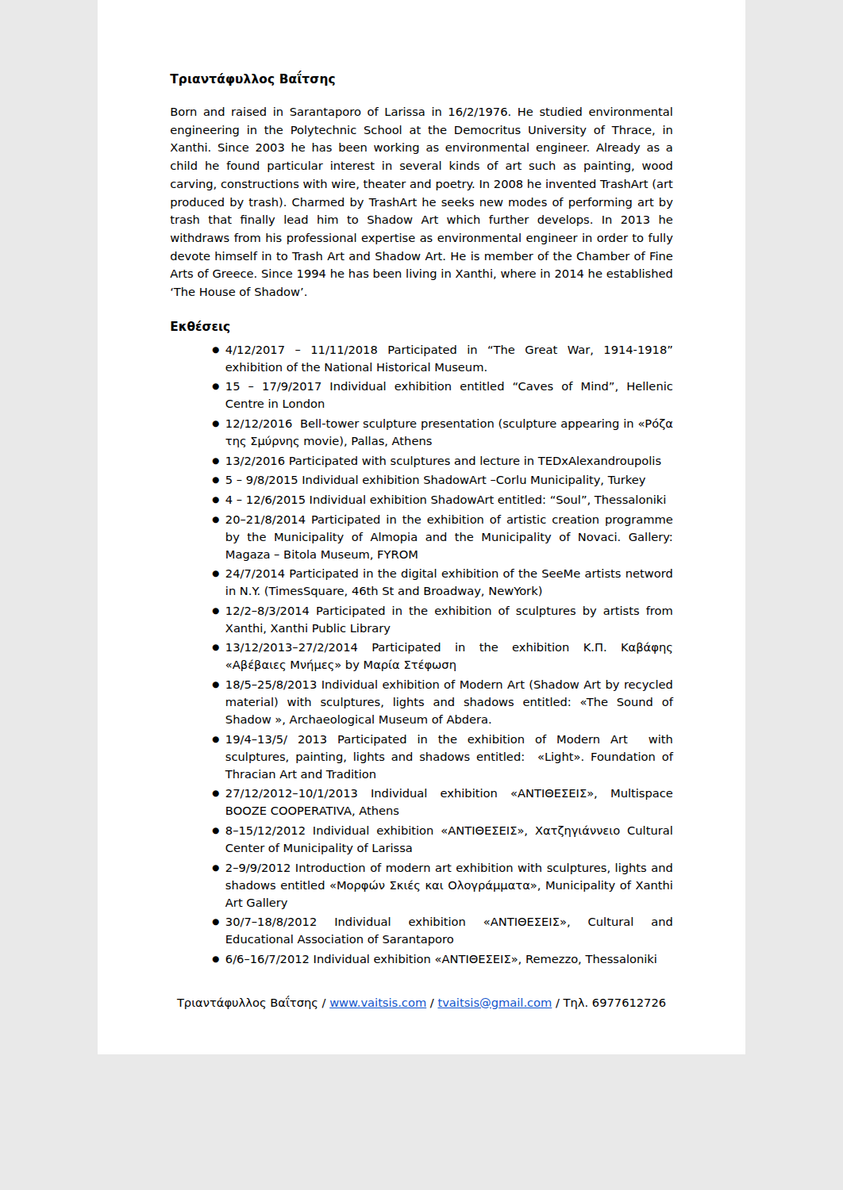Τριαντάφυλλος Βαΐτσης
Born and raised in Sarantaporo of Larissa in 16/2/1976. He studied environmental engineering in the Polytechnic School at the Democritus University of Thrace, in Xanthi. Since 2003 he has been working as environmental engineer. Already as a child he found particular interest in several kinds of art such as painting, wood carving, constructions with wire, theater and poetry. In 2008 he invented TrashArt (art produced by trash). Charmed by TrashArt he seeks new modes of performing art by trash that finally lead him to Shadow Art which further develops. In 2013 he withdraws from his professional expertise as environmental engineer in order to fully devote himself in to Trash Art and Shadow Art. He is member of the Chamber of Fine Arts of Greece. Since 1994 he has been living in Xanthi, where in 2014 he established ‘The House of Shadow’.
Εκθέσεις
4/12/2017 – 11/11/2018 Participated in “The Great War, 1914-1918” exhibition of the National Historical Museum.
15 – 17/9/2017 Individual exhibition entitled “Caves of Mind”, Hellenic Centre in London
12/12/2016 Bell-tower sculpture presentation (sculpture appearing in «Ρόζα της Σμύρνης movie), Pallas, Athens
13/2/2016 Participated with sculptures and lecture in TEDxAlexandroupolis
5 – 9/8/2015 Individual exhibition ShadowArt –Corlu Municipality, Turkey
4 – 12/6/2015 Individual exhibition ShadowArt entitled: “Soul”, Thessaloniki
20–21/8/2014 Participated in the exhibition of artistic creation programme by the Municipality of Almopia and the Municipality of Novaci. Gallery: Magaza – Bitola Museum, FYROM
24/7/2014 Participated in the digital exhibition of the SeeMe artists netword in N.Y. (TimesSquare, 46th St and Broadway, NewYork)
12/2–8/3/2014 Participated in the exhibition of sculptures by artists from Xanthi, Xanthi Public Library
13/12/2013–27/2/2014 Participated in the exhibition Κ.Π. Καβάφης «Αβέβαιες Μνήμες» by Μαρία Στέφωση
18/5–25/8/2013 Individual exhibition of Modern Art (Shadow Art by recycled material) with sculptures, lights and shadows entitled: «The Sound of Shadow », Archaeological Museum of Abdera.
19/4–13/5/ 2013 Participated in the exhibition of Modern Art with sculptures, painting, lights and shadows entitled: «Light». Foundation of Thracian Art and Tradition
27/12/2012–10/1/2013 Individual exhibition «ΑΝΤΙΘΕΣΕΙΣ», Multispace BOOZE COOPERATIVA, Athens
8–15/12/2012 Individual exhibition «ΑΝΤΙΘΕΣΕΙΣ», Χατζηγιάννειο Cultural Center of Municipality of Larissa
2–9/9/2012 Introduction of modern art exhibition with sculptures, lights and shadows entitled «Μορφών Σκιές και Ολογράμματα», Municipality of Xanthi Art Gallery
30/7–18/8/2012 Individual exhibition «ΑΝΤΙΘΕΣΕΙΣ», Cultural and Educational Association of Sarantaporo
6/6–16/7/2012 Individual exhibition «ΑΝΤΙΘΕΣΕΙΣ», Remezzo, Thessaloniki
Τριαντάφυλλος Βαΐτσης / www.vaitsis.com / tvaitsis@gmail.com / Τηλ. 6977612726